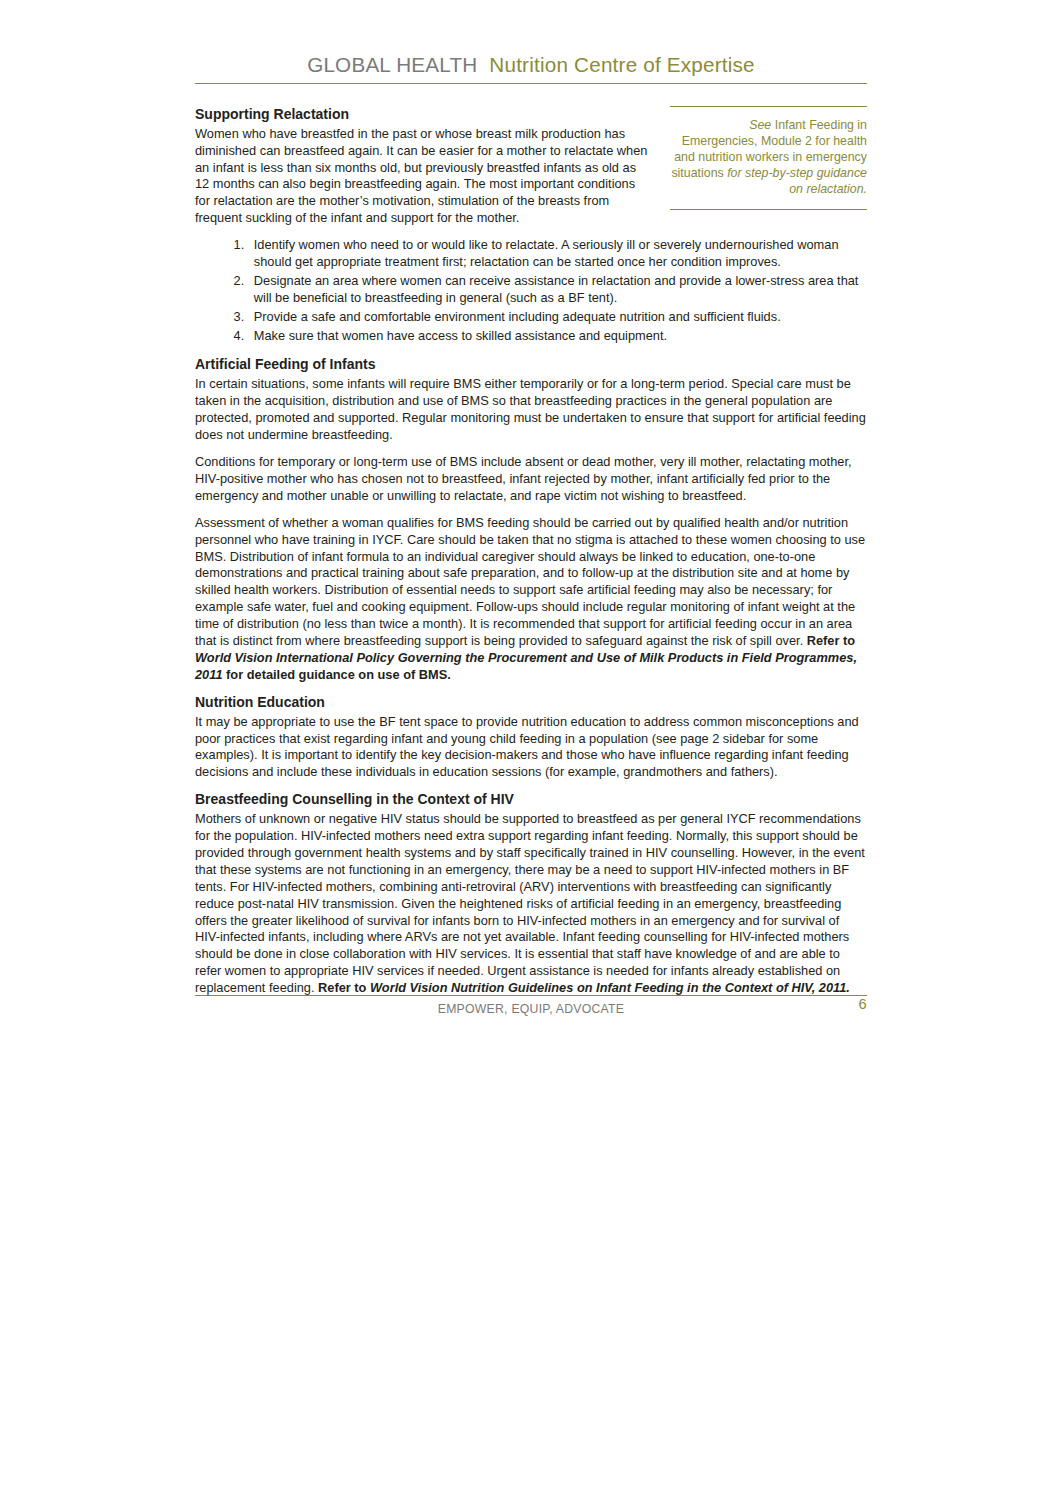GLOBAL HEALTH Nutrition Centre of Expertise
See Infant Feeding in Emergencies, Module 2 for health and nutrition workers in emergency situations for step-by-step guidance on relactation.
Supporting Relactation
Women who have breastfed in the past or whose breast milk production has diminished can breastfeed again. It can be easier for a mother to relactate when an infant is less than six months old, but previously breastfed infants as old as 12 months can also begin breastfeeding again. The most important conditions for relactation are the mother’s motivation, stimulation of the breasts from frequent suckling of the infant and support for the mother.
Identify women who need to or would like to relactate. A seriously ill or severely undernourished woman should get appropriate treatment first; relactation can be started once her condition improves.
Designate an area where women can receive assistance in relactation and provide a lower-stress area that will be beneficial to breastfeeding in general (such as a BF tent).
Provide a safe and comfortable environment including adequate nutrition and sufficient fluids.
Make sure that women have access to skilled assistance and equipment.
Artificial Feeding of Infants
In certain situations, some infants will require BMS either temporarily or for a long-term period. Special care must be taken in the acquisition, distribution and use of BMS so that breastfeeding practices in the general population are protected, promoted and supported. Regular monitoring must be undertaken to ensure that support for artificial feeding does not undermine breastfeeding.
Conditions for temporary or long-term use of BMS include absent or dead mother, very ill mother, relactating mother, HIV-positive mother who has chosen not to breastfeed, infant rejected by mother, infant artificially fed prior to the emergency and mother unable or unwilling to relactate, and rape victim not wishing to breastfeed.
Assessment of whether a woman qualifies for BMS feeding should be carried out by qualified health and/or nutrition personnel who have training in IYCF. Care should be taken that no stigma is attached to these women choosing to use BMS. Distribution of infant formula to an individual caregiver should always be linked to education, one-to-one demonstrations and practical training about safe preparation, and to follow-up at the distribution site and at home by skilled health workers. Distribution of essential needs to support safe artificial feeding may also be necessary; for example safe water, fuel and cooking equipment. Follow-ups should include regular monitoring of infant weight at the time of distribution (no less than twice a month). It is recommended that support for artificial feeding occur in an area that is distinct from where breastfeeding support is being provided to safeguard against the risk of spill over. Refer to World Vision International Policy Governing the Procurement and Use of Milk Products in Field Programmes, 2011 for detailed guidance on use of BMS.
Nutrition Education
It may be appropriate to use the BF tent space to provide nutrition education to address common misconceptions and poor practices that exist regarding infant and young child feeding in a population (see page 2 sidebar for some examples). It is important to identify the key decision-makers and those who have influence regarding infant feeding decisions and include these individuals in education sessions (for example, grandmothers and fathers).
Breastfeeding Counselling in the Context of HIV
Mothers of unknown or negative HIV status should be supported to breastfeed as per general IYCF recommendations for the population. HIV-infected mothers need extra support regarding infant feeding. Normally, this support should be provided through government health systems and by staff specifically trained in HIV counselling. However, in the event that these systems are not functioning in an emergency, there may be a need to support HIV-infected mothers in BF tents. For HIV-infected mothers, combining anti-retroviral (ARV) interventions with breastfeeding can significantly reduce post-natal HIV transmission. Given the heightened risks of artificial feeding in an emergency, breastfeeding offers the greater likelihood of survival for infants born to HIV-infected mothers in an emergency and for survival of HIV-infected infants, including where ARVs are not yet available. Infant feeding counselling for HIV-infected mothers should be done in close collaboration with HIV services. It is essential that staff have knowledge of and are able to refer women to appropriate HIV services if needed. Urgent assistance is needed for infants already established on replacement feeding. Refer to World Vision Nutrition Guidelines on Infant Feeding in the Context of HIV, 2011.
EMPOWER, EQUIP, ADVOCATE 6